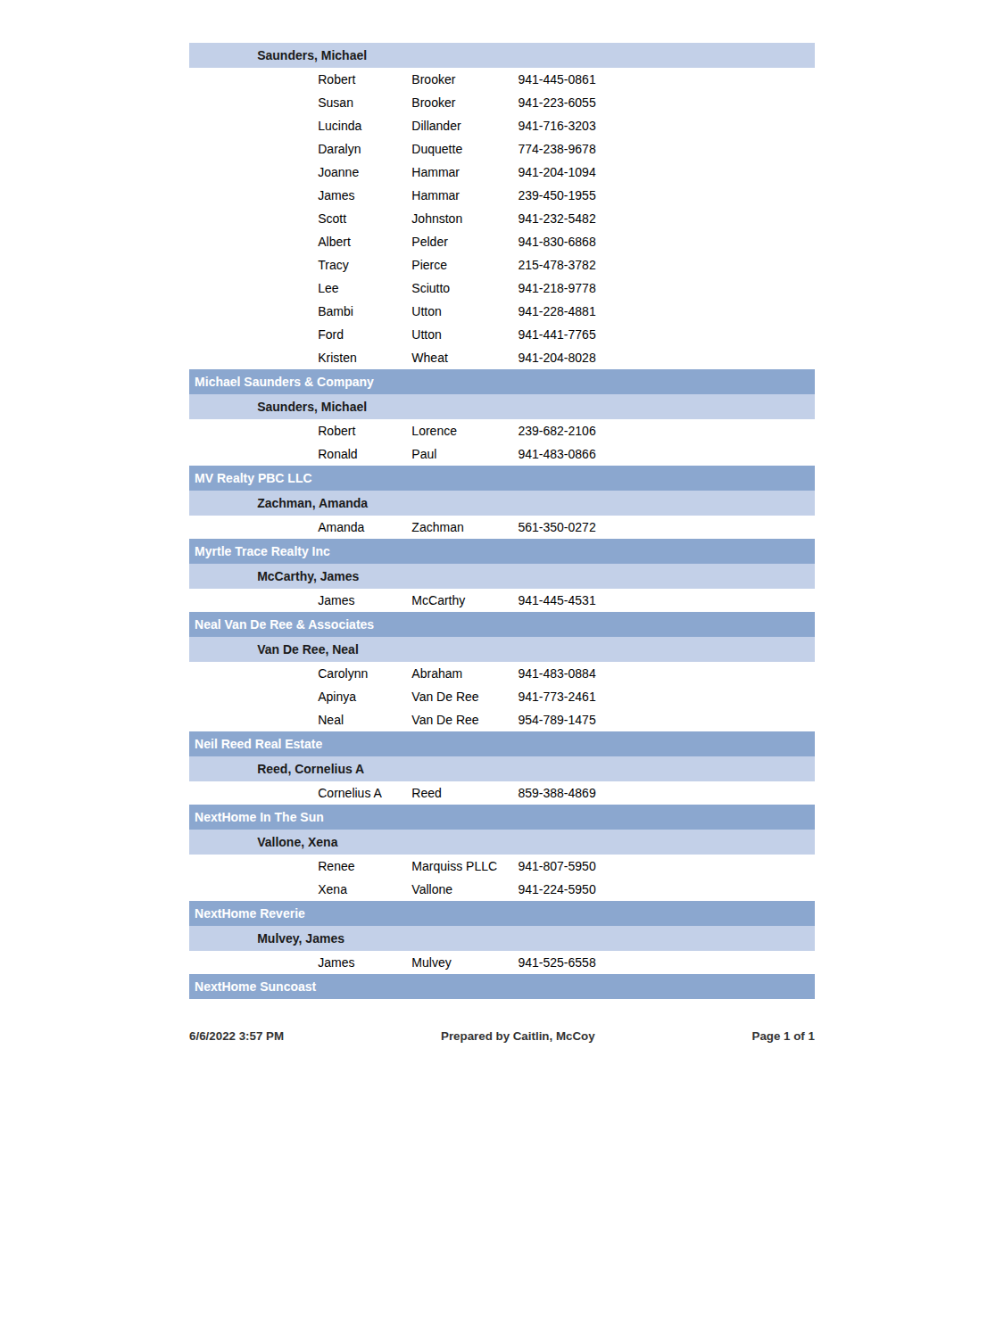| | Saunders, Michael |
| | | Robert | Brooker | 941-445-0861 | |
| | | Susan | Brooker | 941-223-6055 | |
| | | Lucinda | Dillander | 941-716-3203 | |
| | | Daralyn | Duquette | 774-238-9678 | |
| | | Joanne | Hammar | 941-204-1094 | |
| | | James | Hammar | 239-450-1955 | |
| | | Scott | Johnston | 941-232-5482 | |
| | | Albert | Pelder | 941-830-6868 | |
| | | Tracy | Pierce | 215-478-3782 | |
| | | Lee | Sciutto | 941-218-9778 | |
| | | Bambi | Utton | 941-228-4881 | |
| | | Ford | Utton | 941-441-7765 | |
| | | Kristen | Wheat | 941-204-8028 | |
| Michael Saunders & Company |
| | Saunders, Michael |
| | | Robert | Lorence | 239-682-2106 | |
| | | Ronald | Paul | 941-483-0866 | |
| MV Realty PBC LLC |
| | Zachman, Amanda |
| | | Amanda | Zachman | 561-350-0272 | |
| Myrtle Trace Realty Inc |
| | McCarthy, James |
| | | James | McCarthy | 941-445-4531 | |
| Neal Van De Ree & Associates |
| | Van De Ree, Neal |
| | | Carolynn | Abraham | 941-483-0884 | |
| | | Apinya | Van De Ree | 941-773-2461 | |
| | | Neal | Van De Ree | 954-789-1475 | |
| Neil Reed Real Estate |
| | Reed, Cornelius A |
| | | Cornelius A | Reed | 859-388-4869 | |
| NextHome In The Sun |
| | Vallone, Xena |
| | | Renee | Marquiss PLLC | 941-807-5950 | |
| | | Xena | Vallone | 941-224-5950 | |
| NextHome Reverie |
| | Mulvey, James |
| | | James | Mulvey | 941-525-6558 | |
| NextHome Suncoast |
6/6/2022 3:57 PM
Prepared by Caitlin, McCoy
Page 1 of 1